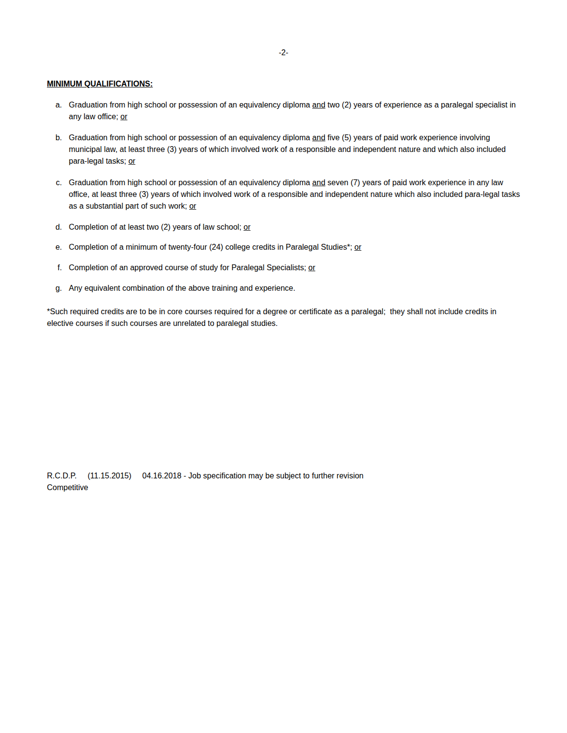-2-
MINIMUM QUALIFICATIONS:
Graduation from high school or possession of an equivalency diploma and two (2) years of experience as a paralegal specialist in any law office; or
Graduation from high school or possession of an equivalency diploma and five (5) years of paid work experience involving municipal law, at least three (3) years of which involved work of a responsible and independent nature and which also included para-legal tasks; or
Graduation from high school or possession of an equivalency diploma and seven (7) years of paid work experience in any law office, at least three (3) years of which involved work of a responsible and independent nature which also included para-legal tasks as a substantial part of such work; or
Completion of at least two (2) years of law school; or
Completion of a minimum of twenty-four (24) college credits in Paralegal Studies*; or
Completion of an approved course of study for Paralegal Specialists; or
Any equivalent combination of the above training and experience.
*Such required credits are to be in core courses required for a degree or certificate as a paralegal; they shall not include credits in elective courses if such courses are unrelated to paralegal studies.
R.C.D.P. (11.15.2015) 04.16.2018 - Job specification may be subject to further revision
Competitive